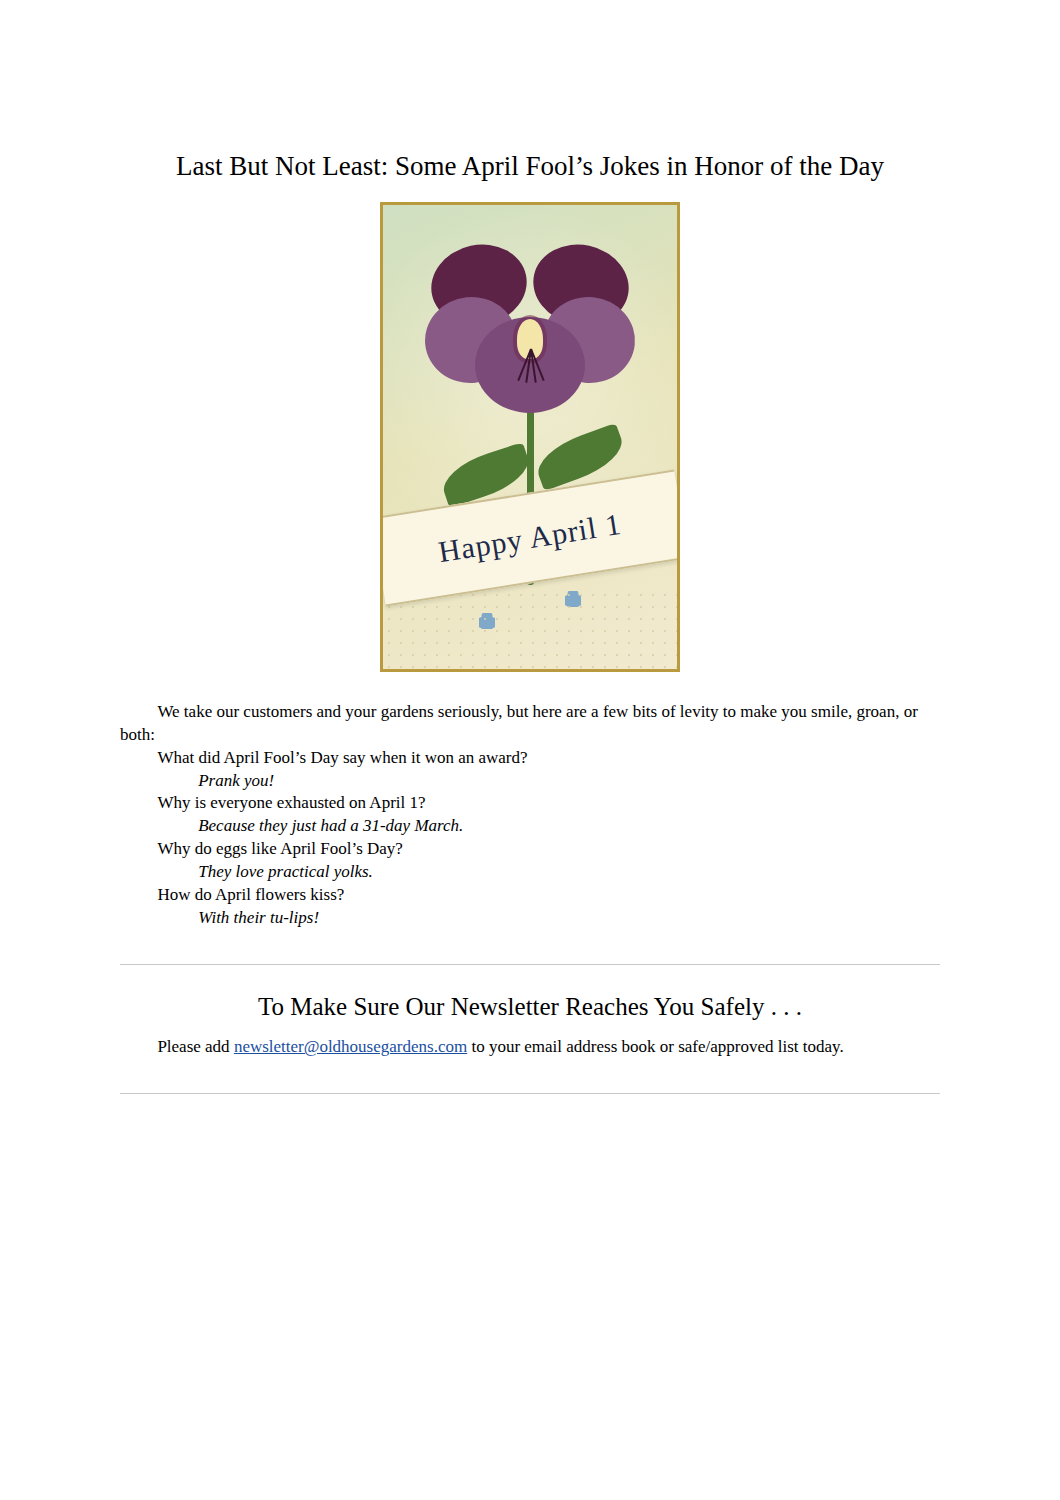Last But Not Least: Some April Fool’s Jokes in Honor of the Day
Happy April 1
We take our customers and your gardens seriously, but here are a few bits of levity to make you smile, groan, or both:
What did April Fool’s Day say when it won an award?
Prank you!
Why is everyone exhausted on April 1?
Because they just had a 31-day March.
Why do eggs like April Fool’s Day?
They love practical yolks.
How do April flowers kiss?
With their tu-lips!
To Make Sure Our Newsletter Reaches You Safely . . .
Please add newsletter@oldhousegardens.com to your email address book or safe/approved list today.